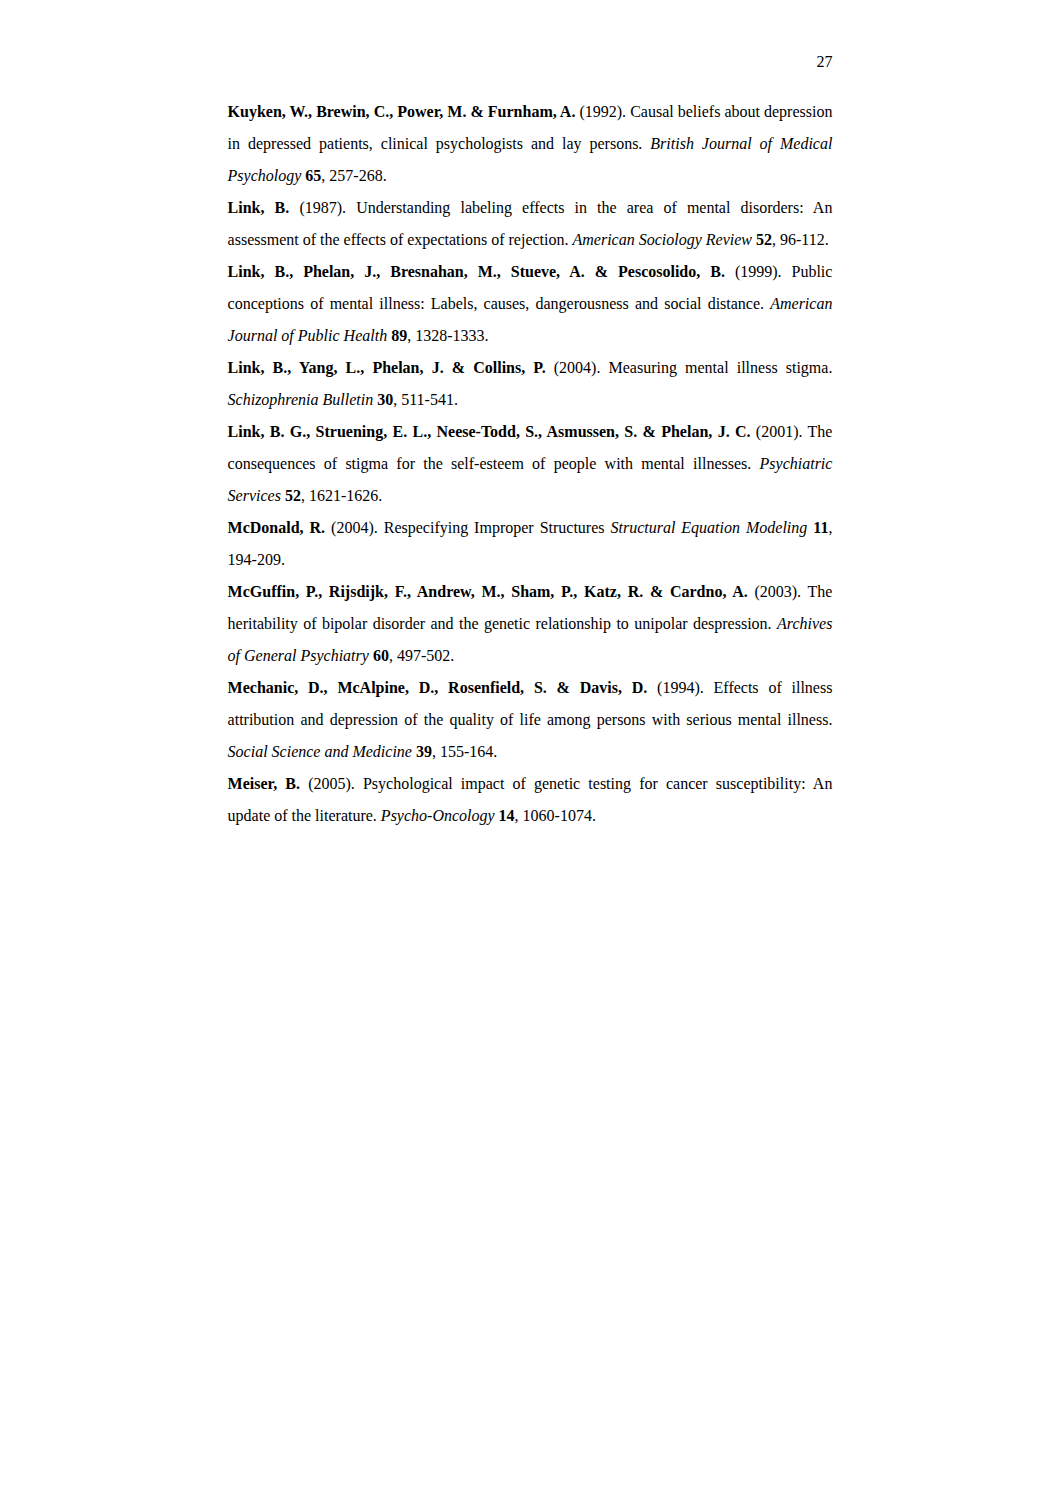27
Kuyken, W., Brewin, C., Power, M. & Furnham, A. (1992). Causal beliefs about depression in depressed patients, clinical psychologists and lay persons. British Journal of Medical Psychology 65, 257-268.
Link, B. (1987). Understanding labeling effects in the area of mental disorders: An assessment of the effects of expectations of rejection. American Sociology Review 52, 96-112.
Link, B., Phelan, J., Bresnahan, M., Stueve, A. & Pescosolido, B. (1999). Public conceptions of mental illness: Labels, causes, dangerousness and social distance. American Journal of Public Health 89, 1328-1333.
Link, B., Yang, L., Phelan, J. & Collins, P. (2004). Measuring mental illness stigma. Schizophrenia Bulletin 30, 511-541.
Link, B. G., Struening, E. L., Neese-Todd, S., Asmussen, S. & Phelan, J. C. (2001). The consequences of stigma for the self-esteem of people with mental illnesses. Psychiatric Services 52, 1621-1626.
McDonald, R. (2004). Respecifying Improper Structures Structural Equation Modeling 11, 194-209.
McGuffin, P., Rijsdijk, F., Andrew, M., Sham, P., Katz, R. & Cardno, A. (2003). The heritability of bipolar disorder and the genetic relationship to unipolar despression. Archives of General Psychiatry 60, 497-502.
Mechanic, D., McAlpine, D., Rosenfield, S. & Davis, D. (1994). Effects of illness attribution and depression of the quality of life among persons with serious mental illness. Social Science and Medicine 39, 155-164.
Meiser, B. (2005). Psychological impact of genetic testing for cancer susceptibility: An update of the literature. Psycho-Oncology 14, 1060-1074.